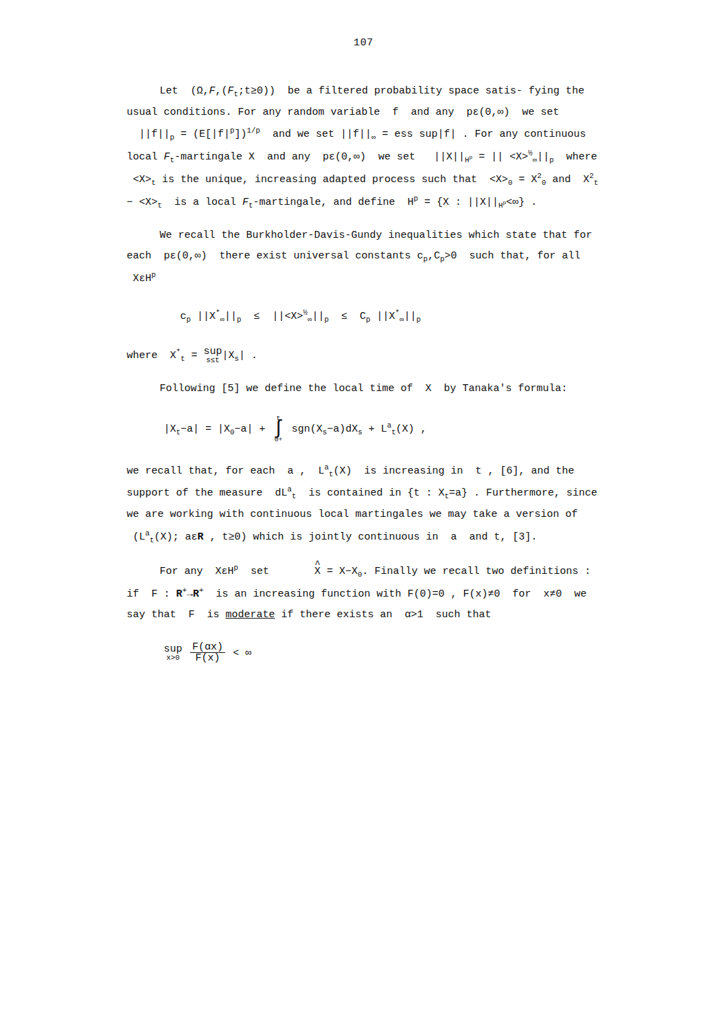107
Let (Ω,F,(Ft;t≥0)) be a filtered probability space satis- fying the usual conditions. For any random variable f and any pε(0,∞) we set ||f||p = (E[|f|p])1/p and we set ||f||∞ = ess sup|f| . For any continuous local Ft-martingale X and any pε(0,∞) we set ||X||Hp = || <X>½∞||p where <X>t is the unique, increasing adapted process such that <X>0 = X20 and X2t − <X>t is a local Ft-martingale, and define Hp = {X : ||X||Hp<∞} .
We recall the Burkholder-Davis-Gundy inequalities which state that for each pε(0,∞) there exist universal constants cp,Cp>0 such that, for all XεHp
cp ||X*∞||p ≤ ||<X>½∞||p ≤ Cp ||X*∞||p
where X*t = sup s≤t|Xs| .
Following [5] we define the local time of X by Tanaka's formula:
|Xt−a| = |X0−a| + t∫0+ sgn(Xs−a)dXs + Lat(X) ,
we recall that, for each a , Lat(X) is increasing in t , [6], and the support of the measure dLat is contained in {t : Xt=a} . Furthermore, since we are working with continuous local martingales we may take a version of (Lat(X); aεR , t≥0) which is jointly continuous in a and t, [3].
For any XεHp set X = X−X0. Finally we recall two definitions : if F : R+→R+ is an increasing function with F(0)=0 , F(x)≠0 for x≠0 we say that F is moderate if there exists an α>1 such that
sup x>0 F(αx) F(x) < ∞